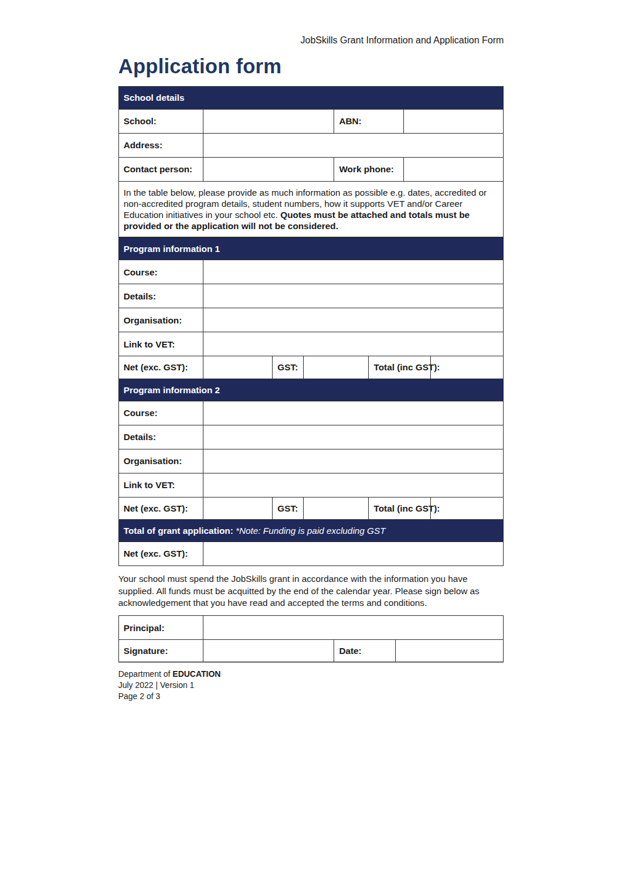JobSkills Grant Information and Application Form
Application form
| School details |
| School: | | ABN: | |
| Address: | |
| Contact person: | | Work phone: | |
| In the table below, please provide as much information as possible e.g. dates, accredited or non-accredited program details, student numbers, how it supports VET and/or Career Education initiatives in your school etc. Quotes must be attached and totals must be provided or the application will not be considered. |
| Program information 1 |
| Course: | |
| Details: | |
| Organisation: | |
| Link to VET: | |
| Net (exc. GST): | | GST: | | Total (inc GST): | |
| Program information 2 |
| Course: | |
| Details: | |
| Organisation: | |
| Link to VET: | |
| Net (exc. GST): | | GST: | | Total (inc GST): | |
| Total of grant application: *Note: Funding is paid excluding GST |
| Net (exc. GST): | |
Your school must spend the JobSkills grant in accordance with the information you have supplied. All funds must be acquitted by the end of the calendar year. Please sign below as acknowledgement that you have read and accepted the terms and conditions.
| Principal: | |
| Signature: | | Date: | |
Department of EDUCATION
July 2022 | Version 1
Page 2 of 3